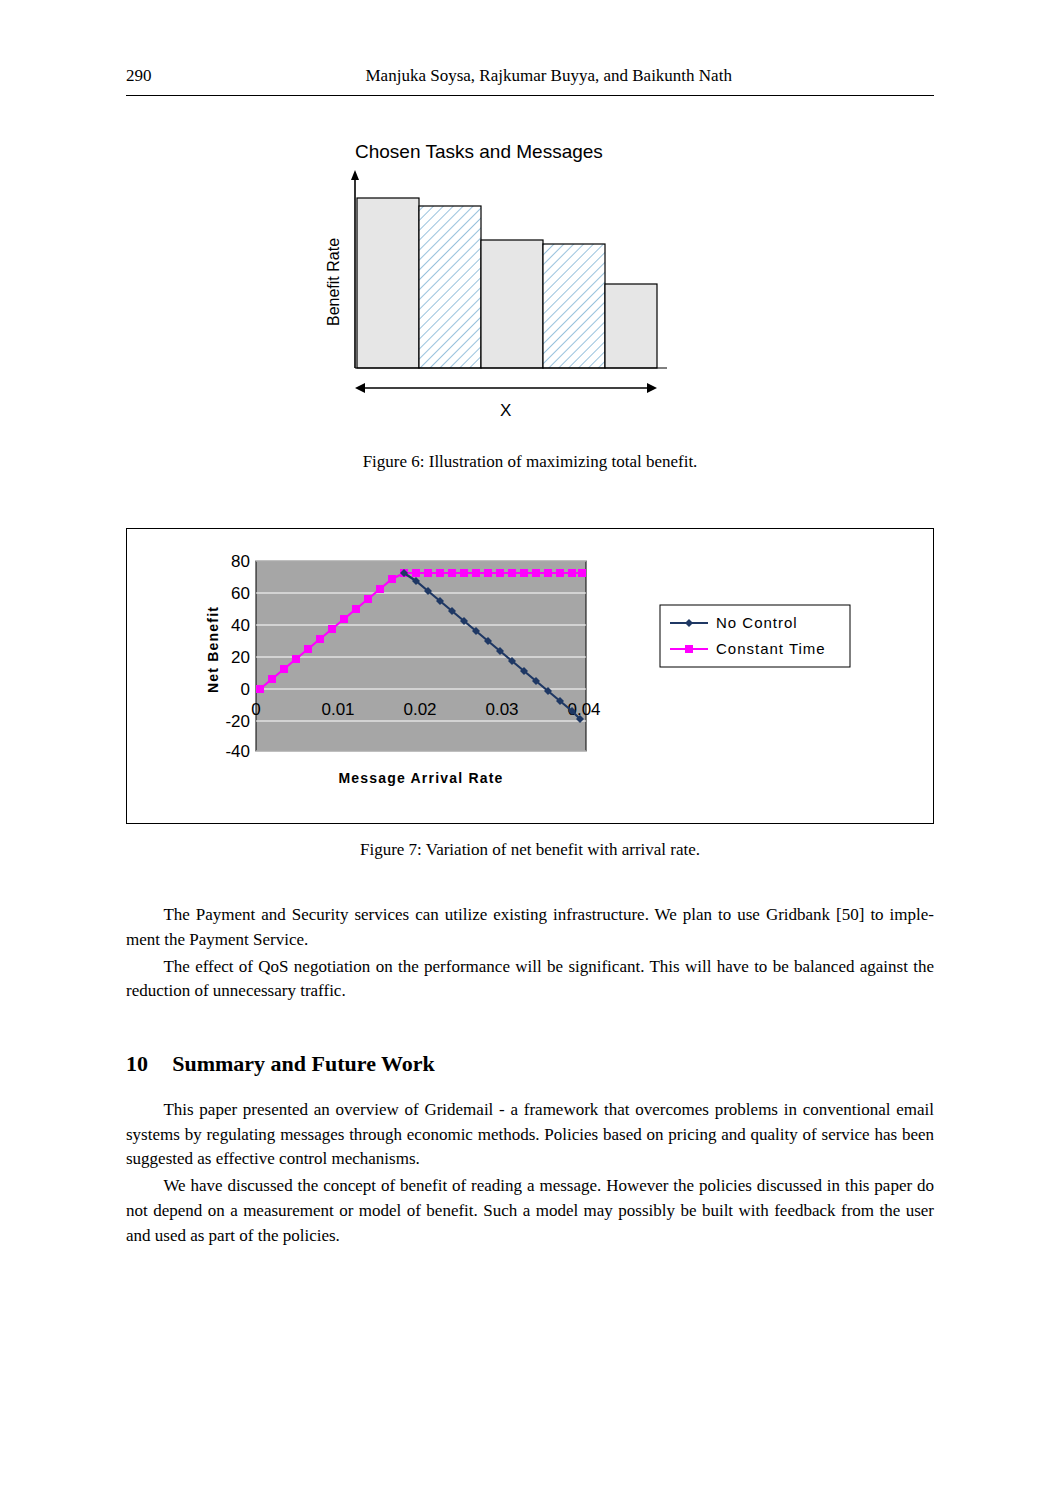290
Manjuka Soysa, Rajkumar Buyya, and Baikunth Nath
Chosen Tasks and Messages Benefit Rate X
Figure 6: Illustration of maximizing total benefit.
80 60 40 20 0 -20 -40 Net Benefit 0 0.01 0.02 0.03 0.04 Message Arrival Rate No Control Constant Time
Figure 7: Variation of net benefit with arrival rate.
The Payment and Security services can utilize existing infrastructure. We plan to use Gridbank [50] to implement the Payment Service.
The effect of QoS negotiation on the performance will be significant. This will have to be balanced against the reduction of unnecessary traffic.
10 Summary and Future Work
This paper presented an overview of Gridemail - a framework that overcomes problems in conventional email systems by regulating messages through economic methods. Policies based on pricing and quality of service has been suggested as effective control mechanisms.
We have discussed the concept of benefit of reading a message. However the policies discussed in this paper do not depend on a measurement or model of benefit. Such a model may possibly be built with feedback from the user and used as part of the policies.